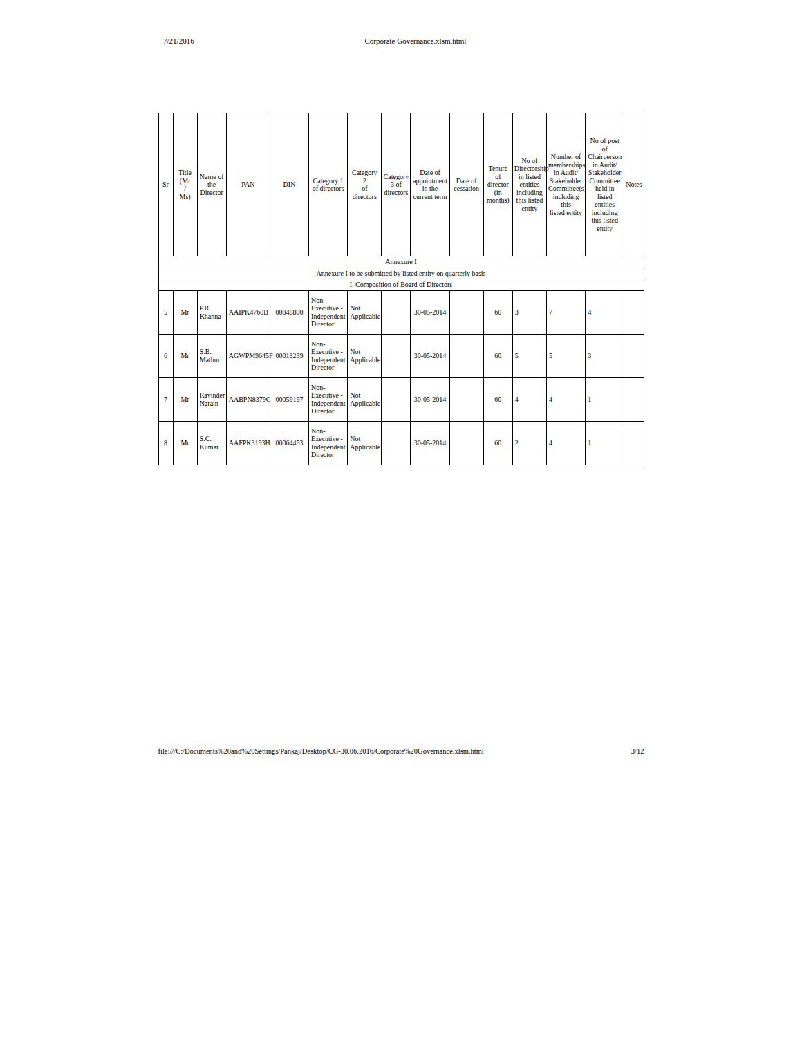7/21/2016
Corporate Governance.xlsm.html
| Annexure I |
| Annexure I to be submitted by listed entity on quarterly basis |
| I. Composition of Board of Directors |
| Sr | Title (Mr / Ms) | Name of the Director | PAN | DIN | Category 1 of directors | Category 2 of directors | Category 3 of directors | Date of appointment in the current term | Date of cessation | Tenure of director (in months) | No of Directorship in listed entities including this listed entity | Number of memberships in Audit/ Stakeholder Committee(s) including this listed entity | No of post of Chairperson in Audit/ Stakeholder Committee held in listed entities including this listed entity | Notes |
| 5 | Mr | P.R. Khanna | AAIPK4760B | 00048800 | Non- Executive - Independent Director | Not Applicable | | 30-05-2014 | | 60 | 3 | 7 | 4 | |
| 6 | Mr | S.B. Mathur | AGWPM9645F | 00013239 | Non- Executive - Independent Director | Not Applicable | | 30-05-2014 | | 60 | 5 | 5 | 3 | |
| 7 | Mr | Ravinder Narain | AABPN8379C | 00059197 | Non- Executive - Independent Director | Not Applicable | | 30-05-2014 | | 60 | 4 | 4 | 1 | |
| 8 | Mr | S.C. Kumar | AAFPK3193H | 00064453 | Non- Executive - Independent Director | Not Applicable | | 30-05-2014 | | 60 | 2 | 4 | 1 | |
file:///C:/Documents%20and%20Settings/Pankaj/Desktop/CG-30.06.2016/Corporate%20Governance.xlsm.html
3/12